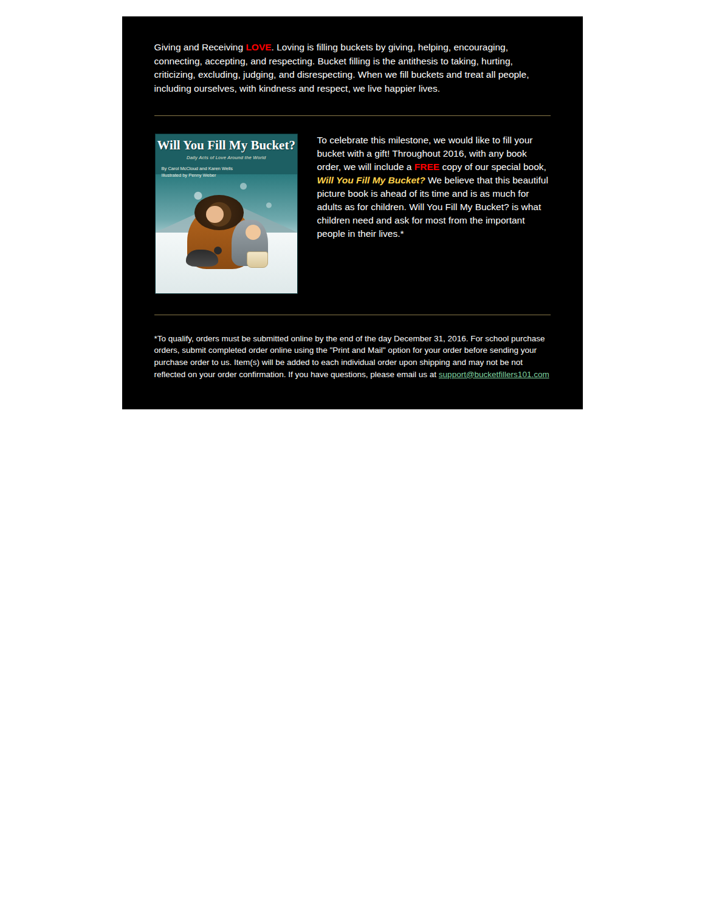Giving and Receiving LOVE. Loving is filling buckets by giving, helping, encouraging, connecting, accepting, and respecting. Bucket filling is the antithesis to taking, hurting, criticizing, excluding, judging, and disrespecting. When we fill buckets and treat all people, including ourselves, with kindness and respect, we live happier lives.
| Will You Fill My Bucket? Daily Acts of Love Around the World By Carol McCloud and Karen Wells Illustrated by Penny Weber | To celebrate this milestone, we would like to fill your bucket with a gift! Throughout 2016, with any book order, we will include a FREE copy of our special book, Will You Fill My Bucket? We believe that this beautiful picture book is ahead of its time and is as much for adults as for children. Will You Fill My Bucket? is what children need and ask for most from the important people in their lives.* |
*To qualify, orders must be submitted online by the end of the day December 31, 2016. For school purchase orders, submit completed order online using the "Print and Mail" option for your order before sending your purchase order to us. Item(s) will be added to each individual order upon shipping and may not be not reflected on your order confirmation. If you have questions, please email us at support@bucketfillers101.com